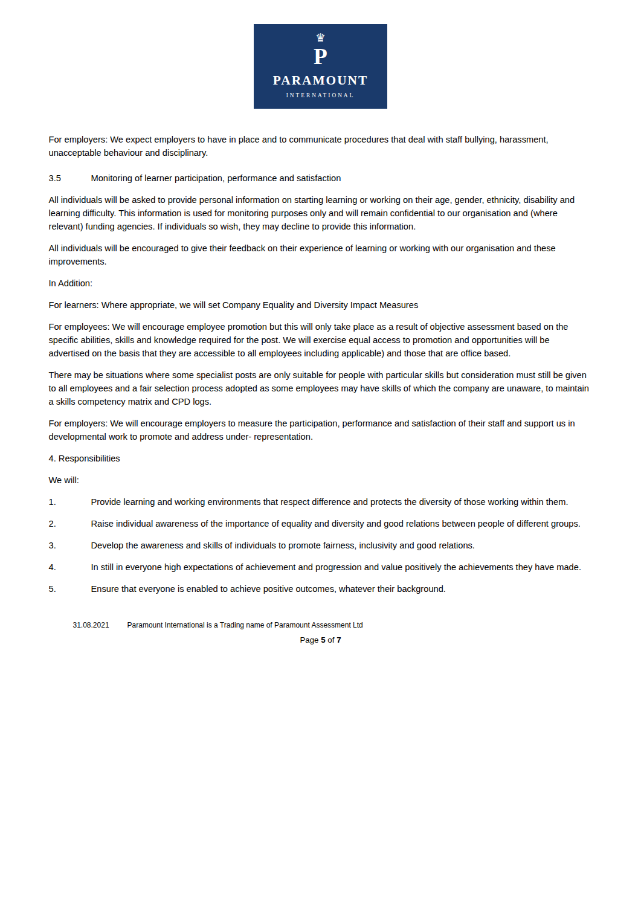♛
P
PARAMOUNT
INTERNATIONAL
For employers: We expect employers to have in place and to communicate procedures that deal with staff bullying, harassment, unacceptable behaviour and disciplinary.
3.5 Monitoring of learner participation, performance and satisfaction
All individuals will be asked to provide personal information on starting learning or working on their age, gender, ethnicity, disability and learning difficulty. This information is used for monitoring purposes only and will remain confidential to our organisation and (where relevant) funding agencies. If individuals so wish, they may decline to provide this information.
All individuals will be encouraged to give their feedback on their experience of learning or working with our organisation and these improvements.
In Addition:
For learners: Where appropriate, we will set Company Equality and Diversity Impact Measures
For employees: We will encourage employee promotion but this will only take place as a result of objective assessment based on the specific abilities, skills and knowledge required for the post. We will exercise equal access to promotion and opportunities will be advertised on the basis that they are accessible to all employees including applicable) and those that are office based.
There may be situations where some specialist posts are only suitable for people with particular skills but consideration must still be given to all employees and a fair selection process adopted as some employees may have skills of which the company are unaware, to maintain a skills competency matrix and CPD logs.
For employers: We will encourage employers to measure the participation, performance and satisfaction of their staff and support us in developmental work to promote and address under- representation.
4. Responsibilities
We will:
1. Provide learning and working environments that respect difference and protects the diversity of those working within them.
2. Raise individual awareness of the importance of equality and diversity and good relations between people of different groups.
3. Develop the awareness and skills of individuals to promote fairness, inclusivity and good relations.
4. In still in everyone high expectations of achievement and progression and value positively the achievements they have made.
5. Ensure that everyone is enabled to achieve positive outcomes, whatever their background.
31.08.2021 Paramount International is a Trading name of Paramount Assessment Ltd
Page 5 of 7